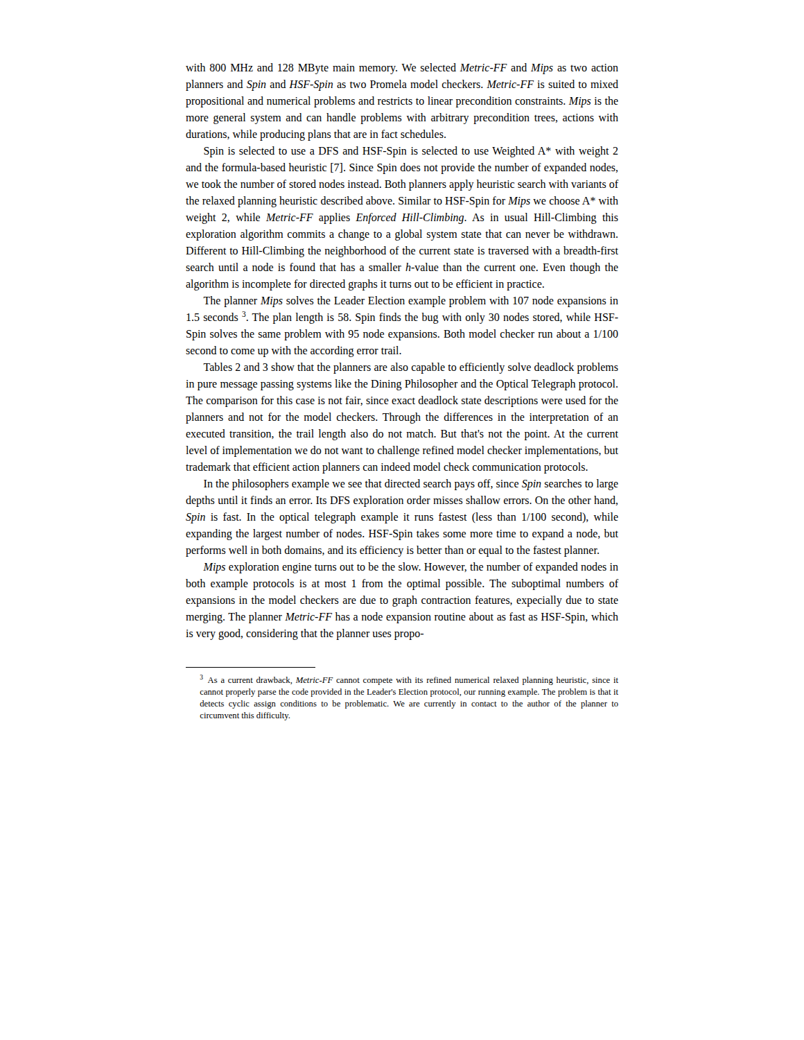with 800 MHz and 128 MByte main memory. We selected Metric-FF and Mips as two action planners and Spin and HSF-Spin as two Promela model checkers. Metric-FF is suited to mixed propositional and numerical problems and restricts to linear precondition constraints. Mips is the more general system and can handle problems with arbitrary precondition trees, actions with durations, while producing plans that are in fact schedules.
Spin is selected to use a DFS and HSF-Spin is selected to use Weighted A* with weight 2 and the formula-based heuristic [7]. Since Spin does not provide the number of expanded nodes, we took the number of stored nodes instead. Both planners apply heuristic search with variants of the relaxed planning heuristic described above. Similar to HSF-Spin for Mips we choose A* with weight 2, while Metric-FF applies Enforced Hill-Climbing. As in usual Hill-Climbing this exploration algorithm commits a change to a global system state that can never be withdrawn. Different to Hill-Climbing the neighborhood of the current state is traversed with a breadth-first search until a node is found that has a smaller h-value than the current one. Even though the algorithm is incomplete for directed graphs it turns out to be efficient in practice.
The planner Mips solves the Leader Election example problem with 107 node expansions in 1.5 seconds 3. The plan length is 58. Spin finds the bug with only 30 nodes stored, while HSF-Spin solves the same problem with 95 node expansions. Both model checker run about a 1/100 second to come up with the according error trail.
Tables 2 and 3 show that the planners are also capable to efficiently solve deadlock problems in pure message passing systems like the Dining Philosopher and the Optical Telegraph protocol. The comparison for this case is not fair, since exact deadlock state descriptions were used for the planners and not for the model checkers. Through the differences in the interpretation of an executed transition, the trail length also do not match. But that's not the point. At the current level of implementation we do not want to challenge refined model checker implementations, but trademark that efficient action planners can indeed model check communication protocols.
In the philosophers example we see that directed search pays off, since Spin searches to large depths until it finds an error. Its DFS exploration order misses shallow errors. On the other hand, Spin is fast. In the optical telegraph example it runs fastest (less than 1/100 second), while expanding the largest number of nodes. HSF-Spin takes some more time to expand a node, but performs well in both domains, and its efficiency is better than or equal to the fastest planner.
Mips exploration engine turns out to be the slow. However, the number of expanded nodes in both example protocols is at most 1 from the optimal possible. The suboptimal numbers of expansions in the model checkers are due to graph contraction features, expecially due to state merging. The planner Metric-FF has a node expansion routine about as fast as HSF-Spin, which is very good, considering that the planner uses propo-
3 As a current drawback, Metric-FF cannot compete with its refined numerical relaxed planning heuristic, since it cannot properly parse the code provided in the Leader's Election protocol, our running example. The problem is that it detects cyclic assign conditions to be problematic. We are currently in contact to the author of the planner to circumvent this difficulty.